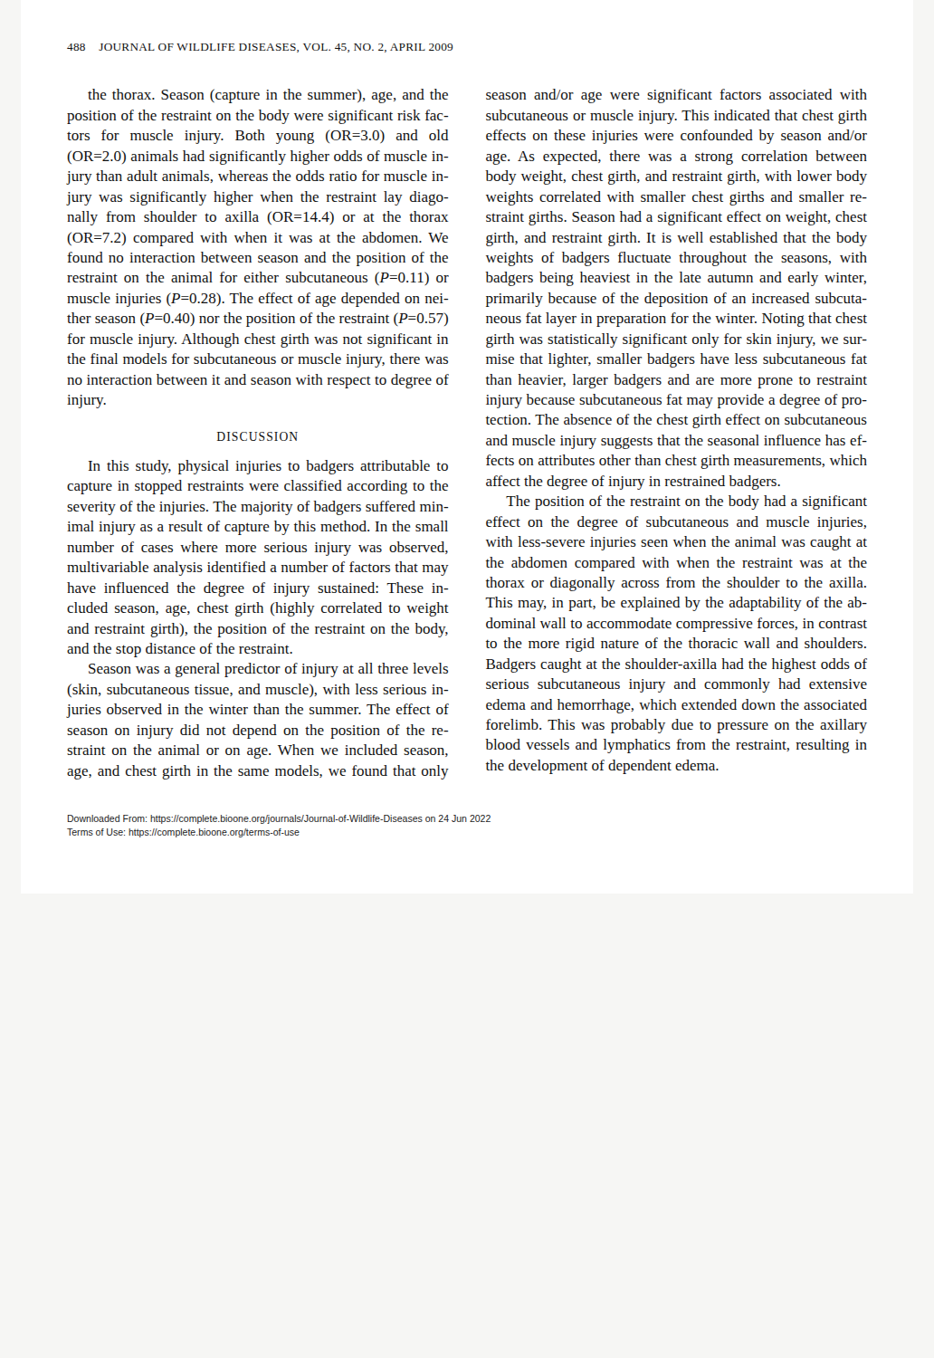488 JOURNAL OF WILDLIFE DISEASES, VOL. 45, NO. 2, APRIL 2009
the thorax. Season (capture in the summer), age, and the position of the restraint on the body were significant risk factors for muscle injury. Both young (OR=3.0) and old (OR=2.0) animals had significantly higher odds of muscle injury than adult animals, whereas the odds ratio for muscle injury was significantly higher when the restraint lay diagonally from shoulder to axilla (OR=14.4) or at the thorax (OR=7.2) compared with when it was at the abdomen. We found no interaction between season and the position of the restraint on the animal for either subcutaneous (P=0.11) or muscle injuries (P=0.28). The effect of age depended on neither season (P=0.40) nor the position of the restraint (P=0.57) for muscle injury. Although chest girth was not significant in the final models for subcutaneous or muscle injury, there was no interaction between it and season with respect to degree of injury.
Discussion
In this study, physical injuries to badgers attributable to capture in stopped restraints were classified according to the severity of the injuries. The majority of badgers suffered minimal injury as a result of capture by this method. In the small number of cases where more serious injury was observed, multivariable analysis identified a number of factors that may have influenced the degree of injury sustained: These included season, age, chest girth (highly correlated to weight and restraint girth), the position of the restraint on the body, and the stop distance of the restraint.
Season was a general predictor of injury at all three levels (skin, subcutaneous tissue, and muscle), with less serious injuries observed in the winter than the summer. The effect of season on injury did not depend on the position of the restraint on the animal or on age. When we included season, age, and chest girth in the same models, we found that only season and/or age were significant factors associated with subcutaneous or muscle injury. This indicated that chest girth effects on these injuries were confounded by season and/or age. As expected, there was a strong correlation between body weight, chest girth, and restraint girth, with lower body weights correlated with smaller chest girths and smaller restraint girths. Season had a significant effect on weight, chest girth, and restraint girth. It is well established that the body weights of badgers fluctuate throughout the seasons, with badgers being heaviest in the late autumn and early winter, primarily because of the deposition of an increased subcutaneous fat layer in preparation for the winter. Noting that chest girth was statistically significant only for skin injury, we surmise that lighter, smaller badgers have less subcutaneous fat than heavier, larger badgers and are more prone to restraint injury because subcutaneous fat may provide a degree of protection. The absence of the chest girth effect on subcutaneous and muscle injury suggests that the seasonal influence has effects on attributes other than chest girth measurements, which affect the degree of injury in restrained badgers.
The position of the restraint on the body had a significant effect on the degree of subcutaneous and muscle injuries, with less-severe injuries seen when the animal was caught at the abdomen compared with when the restraint was at the thorax or diagonally across from the shoulder to the axilla. This may, in part, be explained by the adaptability of the abdominal wall to accommodate compressive forces, in contrast to the more rigid nature of the thoracic wall and shoulders. Badgers caught at the shoulder-axilla had the highest odds of serious subcutaneous injury and commonly had extensive edema and hemorrhage, which extended down the associated forelimb. This was probably due to pressure on the axillary blood vessels and lymphatics from the restraint, resulting in the development of dependent edema.
Downloaded From: https://complete.bioone.org/journals/Journal-of-Wildlife-Diseases on 24 Jun 2022
Terms of Use: https://complete.bioone.org/terms-of-use